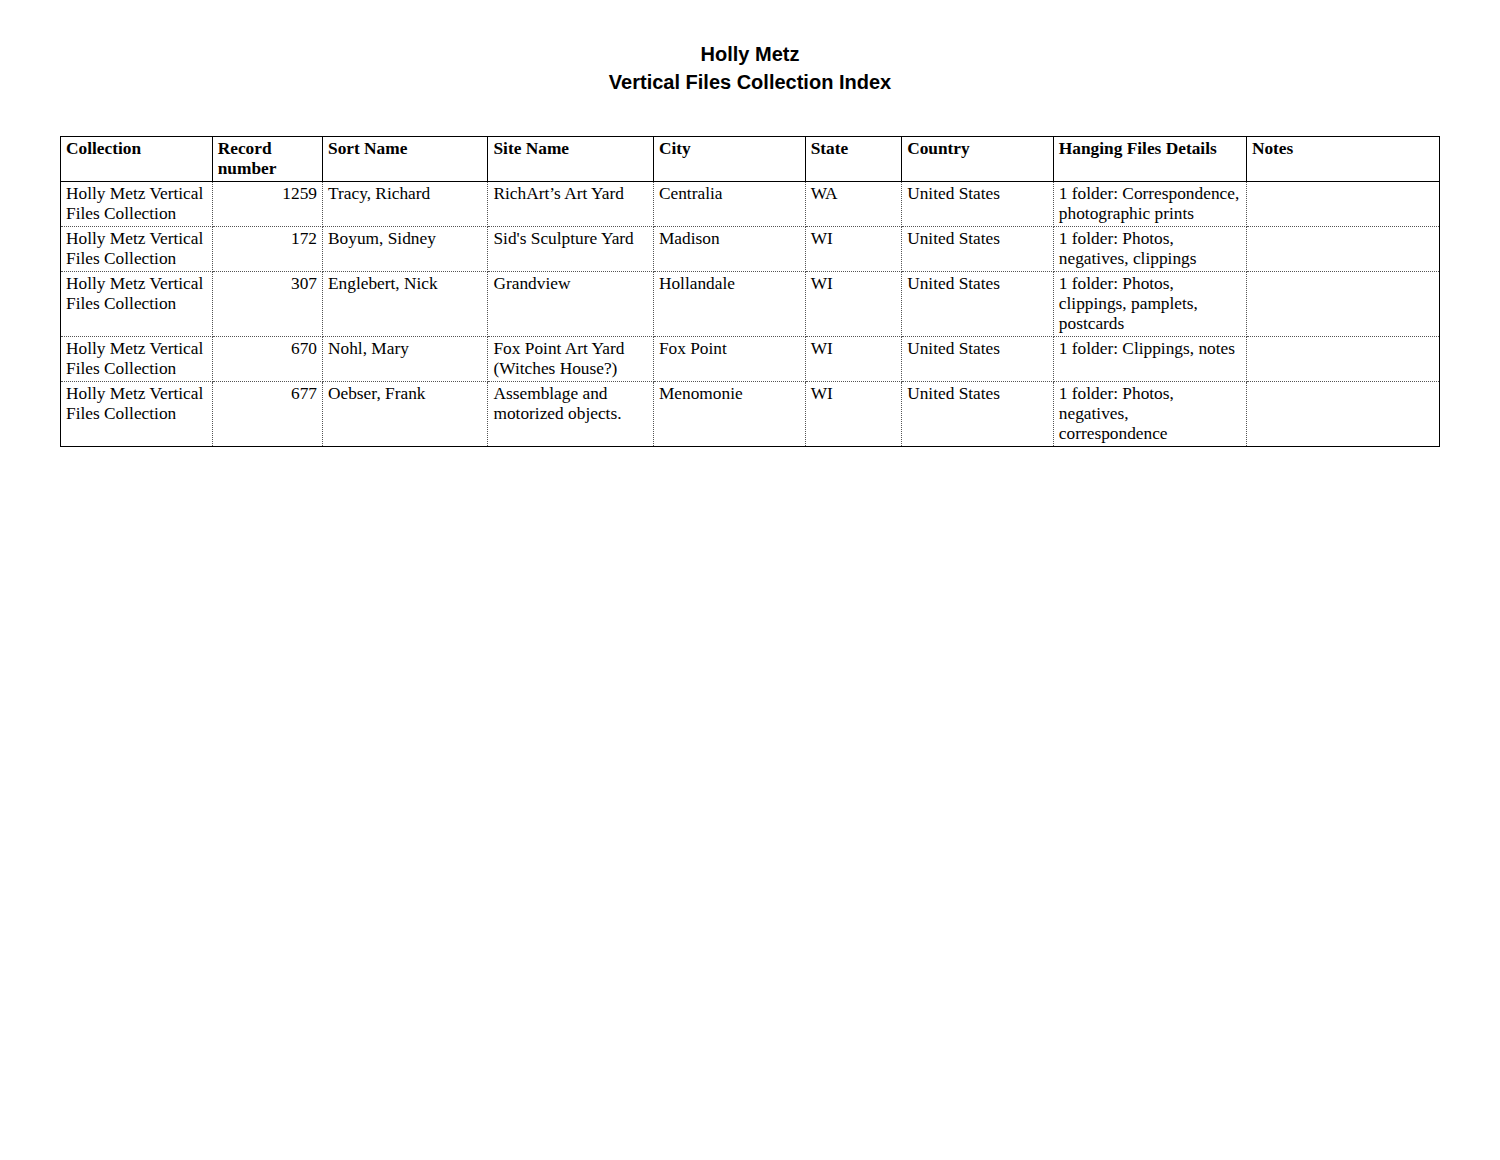Holly Metz
Vertical Files Collection Index
| Collection | Record number | Sort Name | Site Name | City | State | Country | Hanging Files Details | Notes |
| --- | --- | --- | --- | --- | --- | --- | --- | --- |
| Holly Metz Vertical Files Collection | 1259 | Tracy, Richard | RichArt’s Art Yard | Centralia | WA | United States | 1 folder: Correspondence, photographic prints | |
| Holly Metz Vertical Files Collection | 172 | Boyum, Sidney | Sid's Sculpture Yard | Madison | WI | United States | 1 folder: Photos, negatives, clippings | |
| Holly Metz Vertical Files Collection | 307 | Englebert, Nick | Grandview | Hollandale | WI | United States | 1 folder: Photos, clippings, pamplets, postcards | |
| Holly Metz Vertical Files Collection | 670 | Nohl, Mary | Fox Point Art Yard (Witches House?) | Fox Point | WI | United States | 1 folder: Clippings, notes | |
| Holly Metz Vertical Files Collection | 677 | Oebser, Frank | Assemblage and motorized objects. | Menomonie | WI | United States | 1 folder: Photos, negatives, correspondence | |